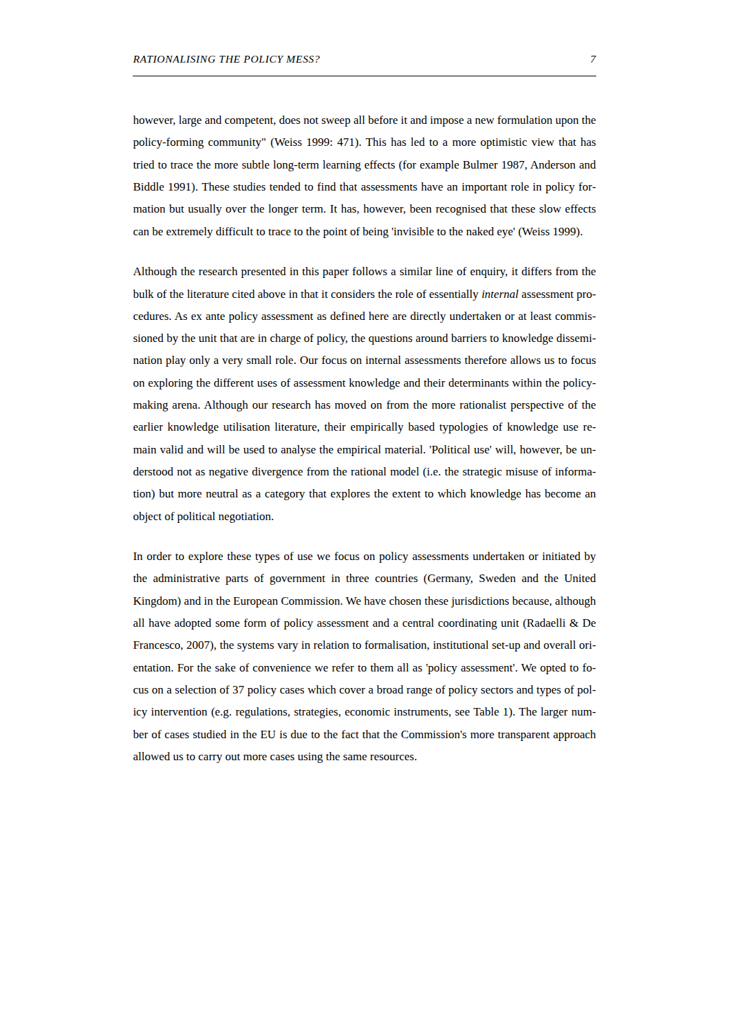Rationalising the policy mess? 7
however, large and competent, does not sweep all before it and impose a new formulation upon the policy-forming community" (Weiss 1999: 471). This has led to a more optimistic view that has tried to trace the more subtle long-term learning effects (for example Bulmer 1987, Anderson and Biddle 1991). These studies tended to find that assessments have an important role in policy formation but usually over the longer term. It has, however, been recognised that these slow effects can be extremely difficult to trace to the point of being 'invisible to the naked eye' (Weiss 1999).
Although the research presented in this paper follows a similar line of enquiry, it differs from the bulk of the literature cited above in that it considers the role of essentially internal assessment procedures. As ex ante policy assessment as defined here are directly undertaken or at least commissioned by the unit that are in charge of policy, the questions around barriers to knowledge dissemination play only a very small role. Our focus on internal assessments therefore allows us to focus on exploring the different uses of assessment knowledge and their determinants within the policy-making arena. Although our research has moved on from the more rationalist perspective of the earlier knowledge utilisation literature, their empirically based typologies of knowledge use remain valid and will be used to analyse the empirical material. 'Political use' will, however, be understood not as negative divergence from the rational model (i.e. the strategic misuse of information) but more neutral as a category that explores the extent to which knowledge has become an object of political negotiation.
In order to explore these types of use we focus on policy assessments undertaken or initiated by the administrative parts of government in three countries (Germany, Sweden and the United Kingdom) and in the European Commission. We have chosen these jurisdictions because, although all have adopted some form of policy assessment and a central coordinating unit (Radaelli & De Francesco, 2007), the systems vary in relation to formalisation, institutional set-up and overall orientation. For the sake of convenience we refer to them all as 'policy assessment'. We opted to focus on a selection of 37 policy cases which cover a broad range of policy sectors and types of policy intervention (e.g. regulations, strategies, economic instruments, see Table 1). The larger number of cases studied in the EU is due to the fact that the Commission's more transparent approach allowed us to carry out more cases using the same resources.